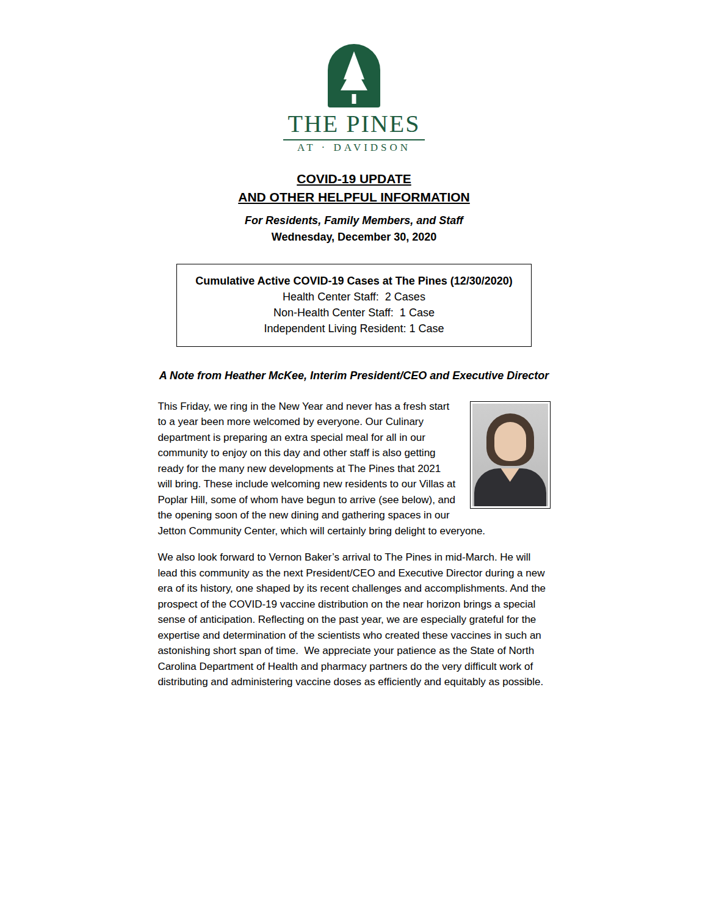THE PINES
AT · DAVIDSON
COVID-19 UPDATE
AND OTHER HELPFUL INFORMATION
For Residents, Family Members, and Staff
Wednesday, December 30, 2020
Cumulative Active COVID-19 Cases at The Pines (12/30/2020)
Health Center Staff: 2 Cases
Non-Health Center Staff: 1 Case
Independent Living Resident: 1 Case
A Note from Heather McKee, Interim President/CEO and Executive Director
This Friday, we ring in the New Year and never has a fresh start to a year been more welcomed by everyone. Our Culinary department is preparing an extra special meal for all in our community to enjoy on this day and other staff is also getting ready for the many new developments at The Pines that 2021 will bring. These include welcoming new residents to our Villas at Poplar Hill, some of whom have begun to arrive (see below), and the opening soon of the new dining and gathering spaces in our Jetton Community Center, which will certainly bring delight to everyone.
We also look forward to Vernon Baker’s arrival to The Pines in mid-March. He will lead this community as the next President/CEO and Executive Director during a new era of its history, one shaped by its recent challenges and accomplishments. And the prospect of the COVID-19 vaccine distribution on the near horizon brings a special sense of anticipation. Reflecting on the past year, we are especially grateful for the expertise and determination of the scientists who created these vaccines in such an astonishing short span of time. We appreciate your patience as the State of North Carolina Department of Health and pharmacy partners do the very difficult work of distributing and administering vaccine doses as efficiently and equitably as possible.